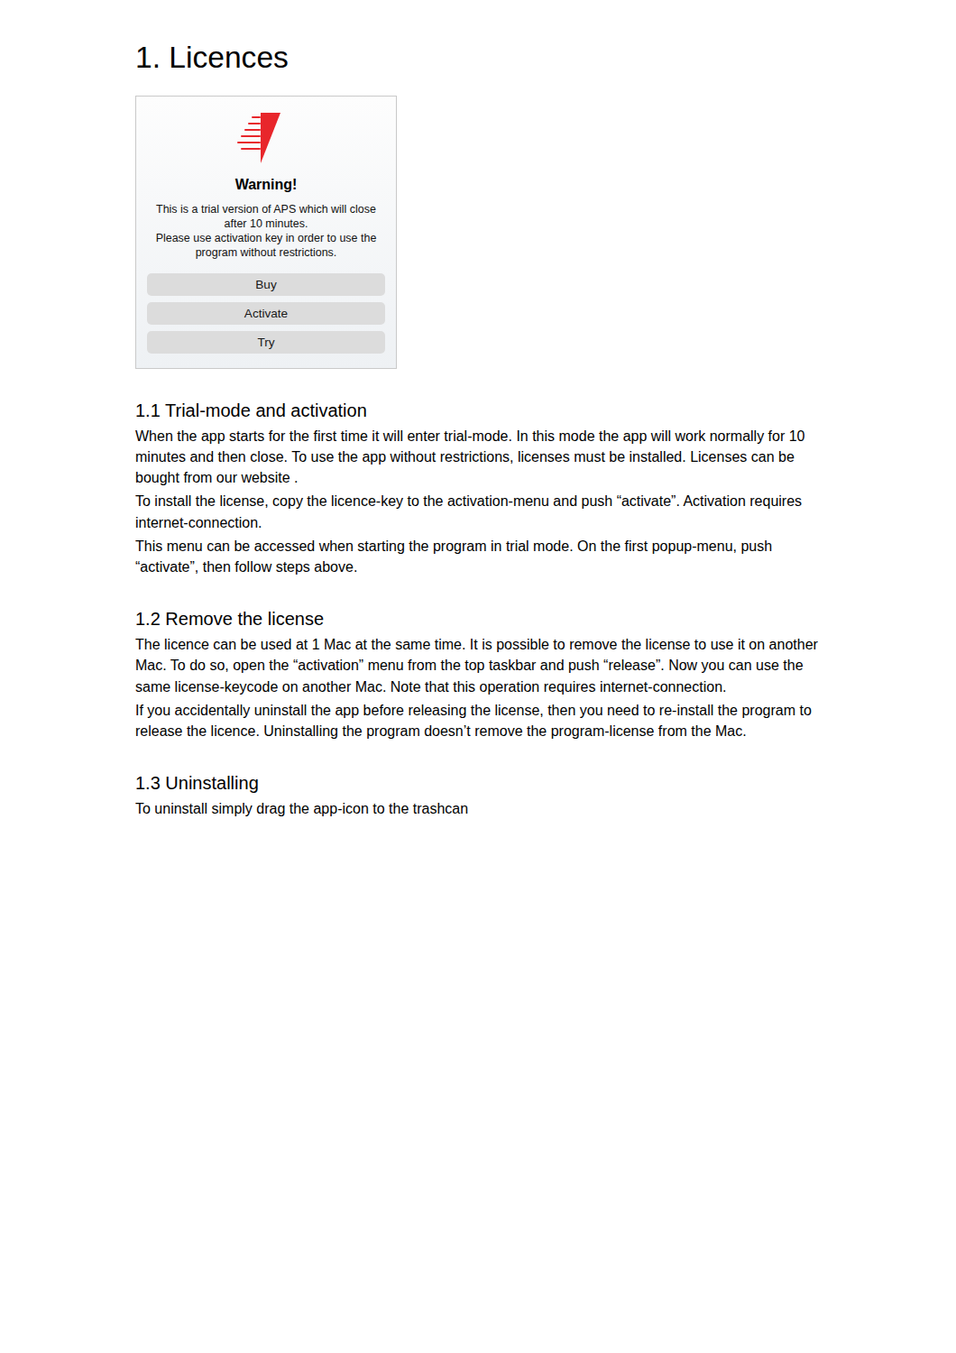1. Licences
Warning!
This is a trial version of APS which will close after 10 minutes.
Please use activation key in order to use the program without restrictions.
Buy Activate Try
1.1 Trial-mode and activation
When the app starts for the first time it will enter trial-mode. In this mode the app will work normally for 10 minutes and then close. To use the app without restrictions, licenses must be installed. Licenses can be bought from our website .
To install the license, copy the licence-key to the activation-menu and push “activate”. Activation requires internet-connection.
This menu can be accessed when starting the program in trial mode. On the first popup-menu, push “activate”, then follow steps above.
1.2 Remove the license
The licence can be used at 1 Mac at the same time. It is possible to remove the license to use it on another Mac. To do so, open the “activation” menu from the top taskbar and push “release”. Now you can use the same license-keycode on another Mac. Note that this operation requires internet-connection.
If you accidentally uninstall the app before releasing the license, then you need to re-install the program to release the licence. Uninstalling the program doesn’t remove the program-license from the Mac.
1.3 Uninstalling
To uninstall simply drag the app-icon to the trashcan